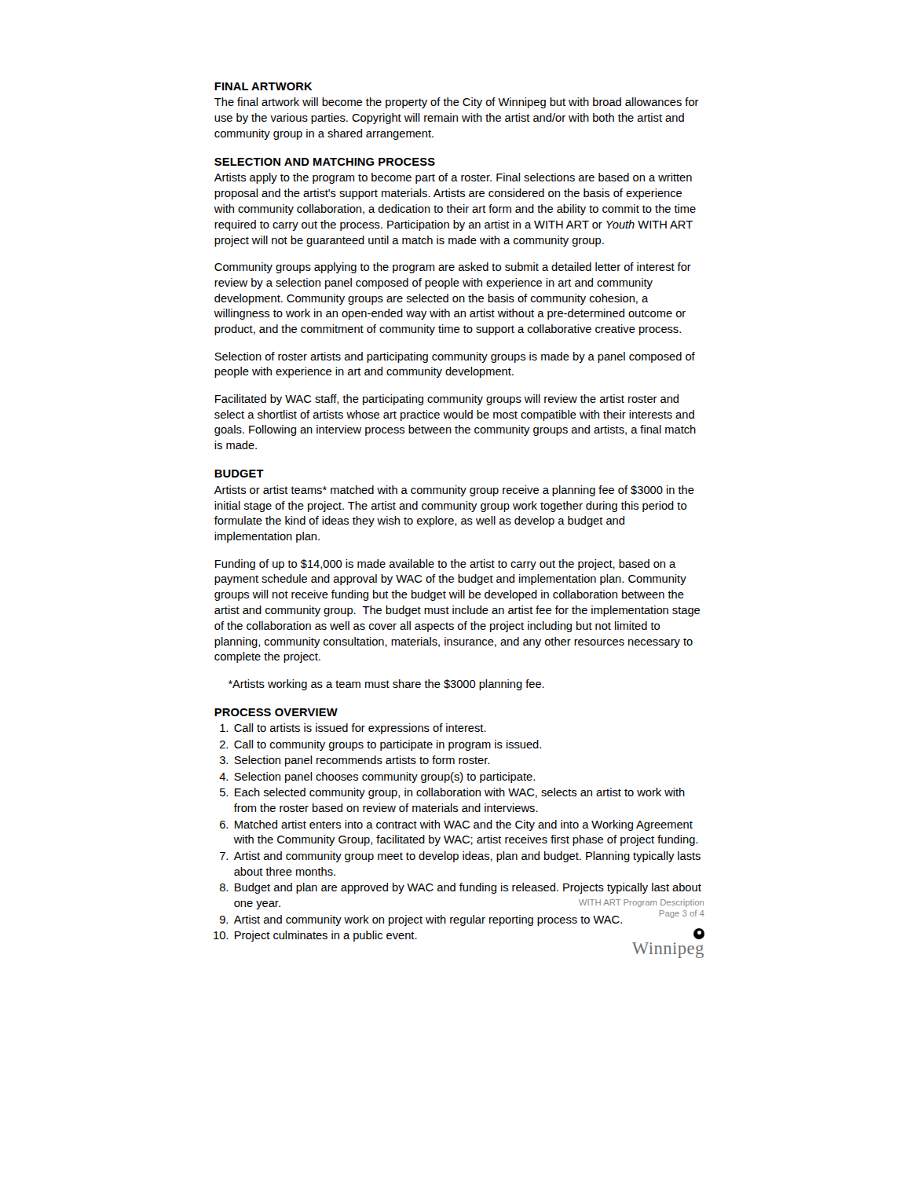FINAL ARTWORK
The final artwork will become the property of the City of Winnipeg but with broad allowances for use by the various parties. Copyright will remain with the artist and/or with both the artist and community group in a shared arrangement.
SELECTION AND MATCHING PROCESS
Artists apply to the program to become part of a roster. Final selections are based on a written proposal and the artist's support materials. Artists are considered on the basis of experience with community collaboration, a dedication to their art form and the ability to commit to the time required to carry out the process. Participation by an artist in a WITH ART or Youth WITH ART project will not be guaranteed until a match is made with a community group.
Community groups applying to the program are asked to submit a detailed letter of interest for review by a selection panel composed of people with experience in art and community development. Community groups are selected on the basis of community cohesion, a willingness to work in an open-ended way with an artist without a pre-determined outcome or product, and the commitment of community time to support a collaborative creative process.
Selection of roster artists and participating community groups is made by a panel composed of people with experience in art and community development.
Facilitated by WAC staff, the participating community groups will review the artist roster and select a shortlist of artists whose art practice would be most compatible with their interests and goals. Following an interview process between the community groups and artists, a final match is made.
BUDGET
Artists or artist teams* matched with a community group receive a planning fee of $3000 in the initial stage of the project. The artist and community group work together during this period to formulate the kind of ideas they wish to explore, as well as develop a budget and implementation plan.
Funding of up to $14,000 is made available to the artist to carry out the project, based on a payment schedule and approval by WAC of the budget and implementation plan. Community groups will not receive funding but the budget will be developed in collaboration between the artist and community group. The budget must include an artist fee for the implementation stage of the collaboration as well as cover all aspects of the project including but not limited to planning, community consultation, materials, insurance, and any other resources necessary to complete the project.
*Artists working as a team must share the $3000 planning fee.
PROCESS OVERVIEW
Call to artists is issued for expressions of interest.
Call to community groups to participate in program is issued.
Selection panel recommends artists to form roster.
Selection panel chooses community group(s) to participate.
Each selected community group, in collaboration with WAC, selects an artist to work with from the roster based on review of materials and interviews.
Matched artist enters into a contract with WAC and the City and into a Working Agreement with the Community Group, facilitated by WAC; artist receives first phase of project funding.
Artist and community group meet to develop ideas, plan and budget. Planning typically lasts about three months.
Budget and plan are approved by WAC and funding is released. Projects typically last about one year.
Artist and community work on project with regular reporting process to WAC.
Project culminates in a public event.
WITH ART Program Description
Page 3 of 4
Winnipeg